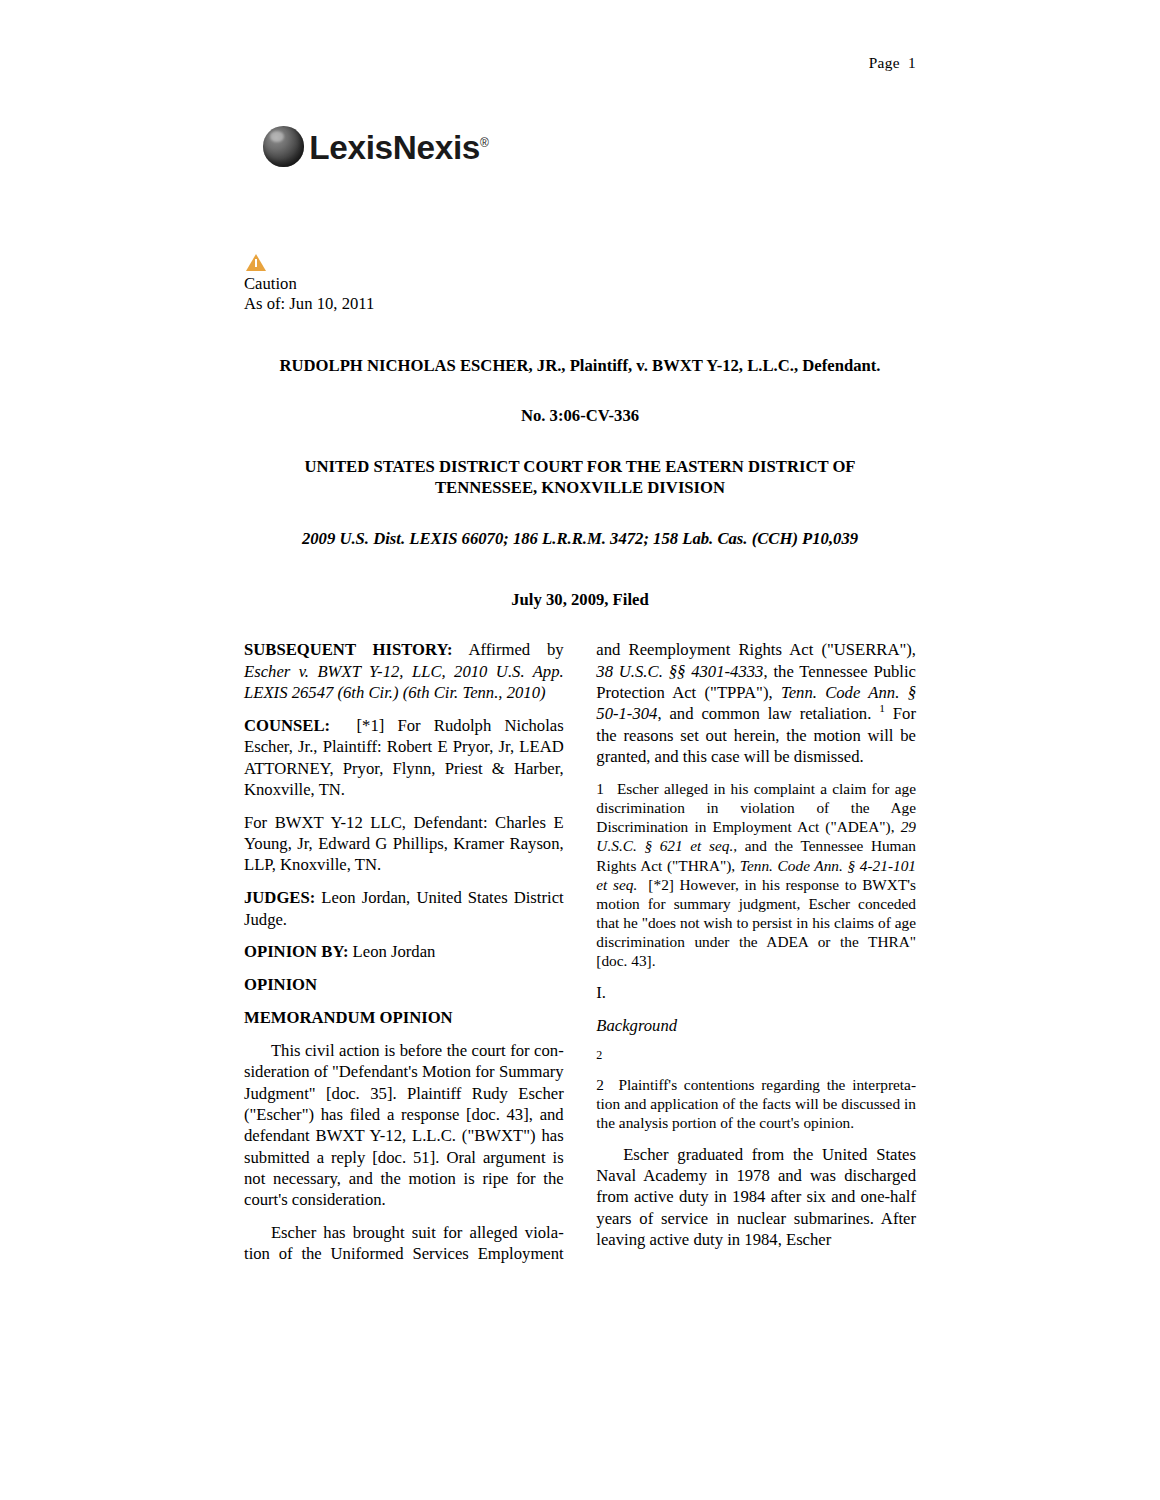Page 1
LexisNexis®
Caution
As of: Jun 10, 2011
RUDOLPH NICHOLAS ESCHER, JR., Plaintiff, v. BWXT Y-12, L.L.C., Defendant.
No. 3:06-CV-336
UNITED STATES DISTRICT COURT FOR THE EASTERN DISTRICT OF TENNESSEE, KNOXVILLE DIVISION
2009 U.S. Dist. LEXIS 66070; 186 L.R.R.M. 3472; 158 Lab. Cas. (CCH) P10,039
July 30, 2009, Filed
SUBSEQUENT HISTORY: Affirmed by Escher v. BWXT Y-12, LLC, 2010 U.S. App. LEXIS 26547 (6th Cir.) (6th Cir. Tenn., 2010)
COUNSEL: [*1] For Rudolph Nicholas Escher, Jr., Plaintiff: Robert E Pryor, Jr, LEAD ATTORNEY, Pryor, Flynn, Priest & Harber, Knoxville, TN.
For BWXT Y-12 LLC, Defendant: Charles E Young, Jr, Edward G Phillips, Kramer Rayson, LLP, Knoxville, TN.
JUDGES: Leon Jordan, United States District Judge.
OPINION BY: Leon Jordan
OPINION
MEMORANDUM OPINION
This civil action is before the court for consideration of "Defendant's Motion for Summary Judgment" [doc. 35]. Plaintiff Rudy Escher ("Escher") has filed a response [doc. 43], and defendant BWXT Y-12, L.L.C. ("BWXT") has submitted a reply [doc. 51]. Oral argument is not necessary, and the motion is ripe for the court's consideration.
Escher has brought suit for alleged violation of the Uniformed Services Employment and Reemployment Rights Act ("USERRA"), 38 U.S.C. §§ 4301-4333, the Tennessee Public Protection Act ("TPPA"), Tenn. Code Ann. § 50-1-304, and common law retaliation. 1 For the reasons set out herein, the motion will be granted, and this case will be dismissed.
1 Escher alleged in his complaint a claim for age discrimination in violation of the Age Discrimination in Employment Act ("ADEA"), 29 U.S.C. § 621 et seq., and the Tennessee Human Rights Act ("THRA"), Tenn. Code Ann. § 4-21-101 et seq. [*2] However, in his response to BWXT's motion for summary judgment, Escher conceded that he "does not wish to persist in his claims of age discrimination under the ADEA or the THRA" [doc. 43].
I.
Background
2
2 Plaintiff's contentions regarding the interpretation and application of the facts will be discussed in the analysis portion of the court's opinion.
Escher graduated from the United States Naval Academy in 1978 and was discharged from active duty in 1984 after six and one-half years of service in nuclear submarines. After leaving active duty in 1984, Escher